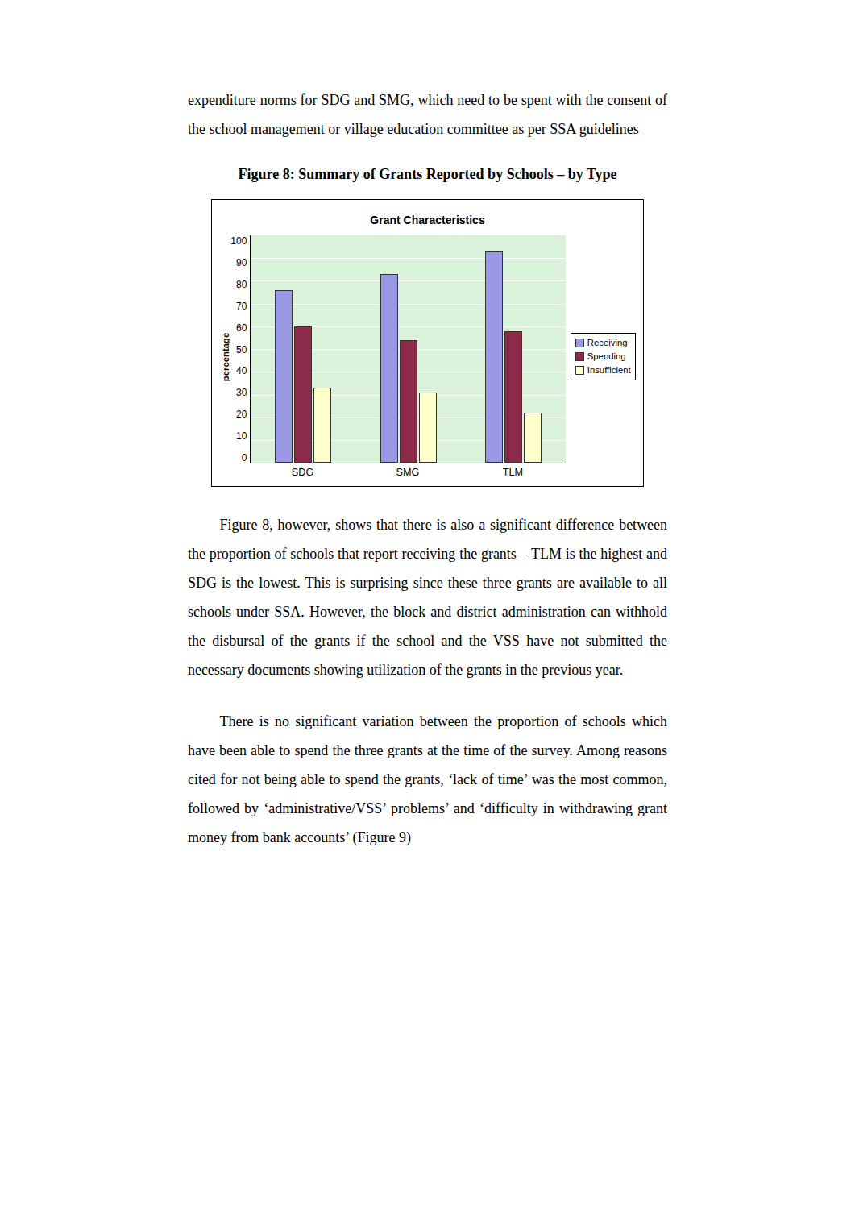expenditure norms for SDG and SMG, which need to be spent with the consent of the school management or village education committee as per SSA guidelines
Figure 8: Summary of Grants Reported by Schools – by Type
Grant Characteristics
percentage
100 90 80 70 60 50 40 30 20 10 0
SDG SMG TLM
Receiving
Spending
Insufficient
Figure 8, however, shows that there is also a significant difference between the proportion of schools that report receiving the grants – TLM is the highest and SDG is the lowest. This is surprising since these three grants are available to all schools under SSA. However, the block and district administration can withhold the disbursal of the grants if the school and the VSS have not submitted the necessary documents showing utilization of the grants in the previous year.
There is no significant variation between the proportion of schools which have been able to spend the three grants at the time of the survey. Among reasons cited for not being able to spend the grants, ‘lack of time’ was the most common, followed by ‘administrative/VSS’ problems’ and ‘difficulty in withdrawing grant money from bank accounts’ (Figure 9)